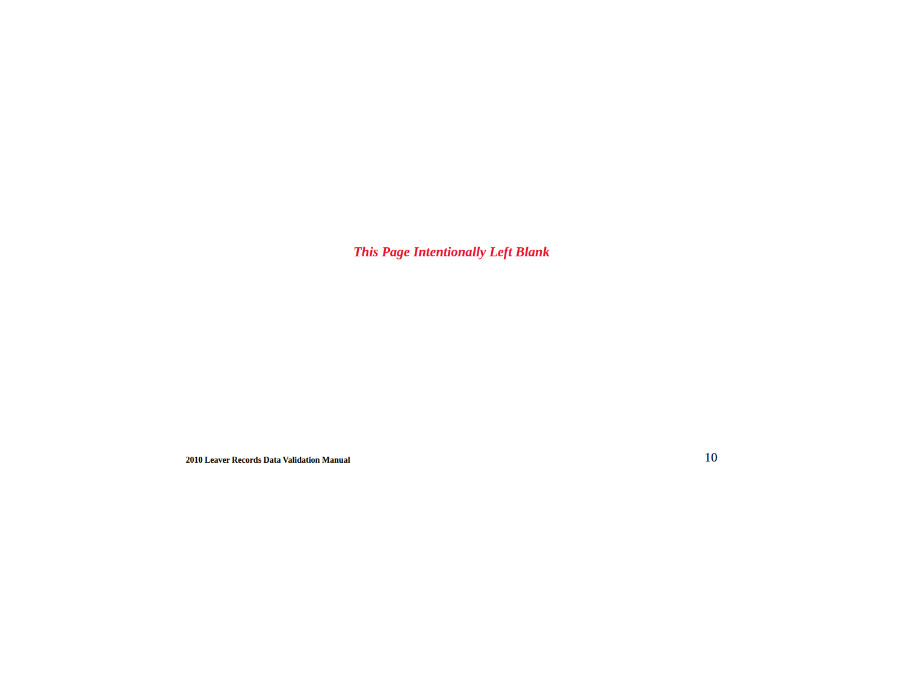This Page Intentionally Left Blank
2010 Leaver Records Data Validation Manual 10